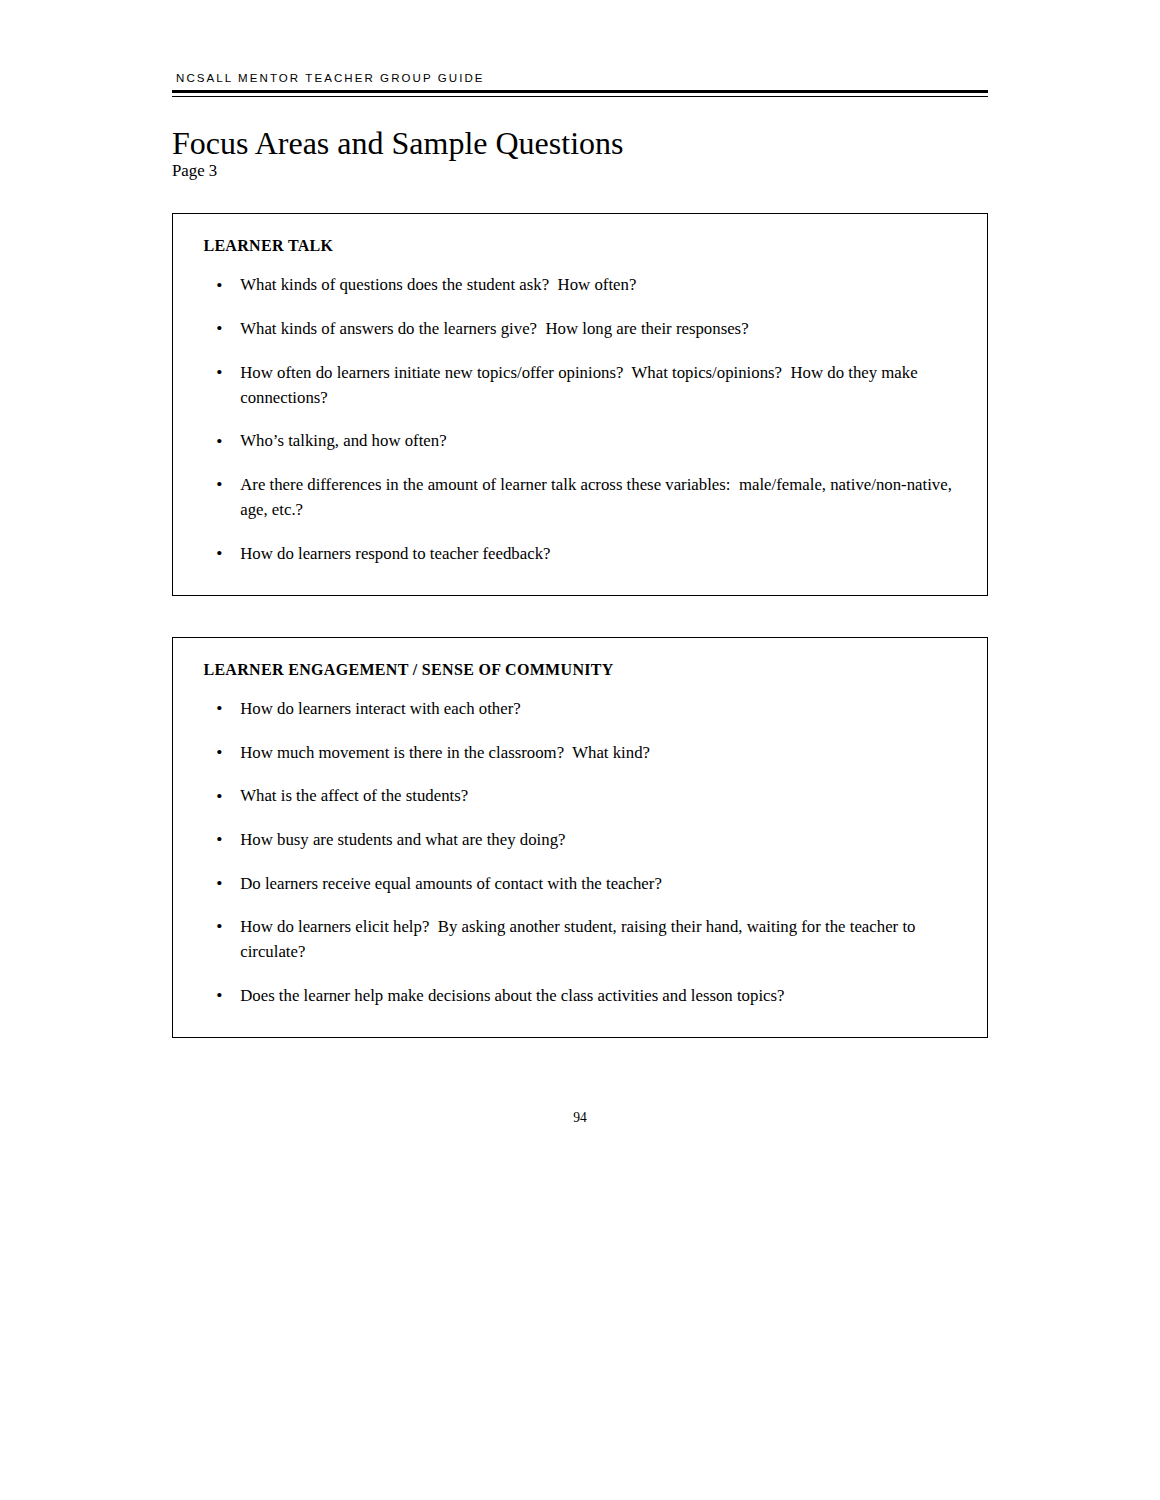NCSALL Mentor Teacher Group Guide
Focus Areas and Sample Questions
Page 3
LEARNER TALK
What kinds of questions does the student ask? How often?
What kinds of answers do the learners give? How long are their responses?
How often do learners initiate new topics/offer opinions? What topics/opinions? How do they make connections?
Who’s talking, and how often?
Are there differences in the amount of learner talk across these variables: male/female, native/non-native, age, etc.?
How do learners respond to teacher feedback?
LEARNER ENGAGEMENT / SENSE OF COMMUNITY
How do learners interact with each other?
How much movement is there in the classroom? What kind?
What is the affect of the students?
How busy are students and what are they doing?
Do learners receive equal amounts of contact with the teacher?
How do learners elicit help? By asking another student, raising their hand, waiting for the teacher to circulate?
Does the learner help make decisions about the class activities and lesson topics?
94